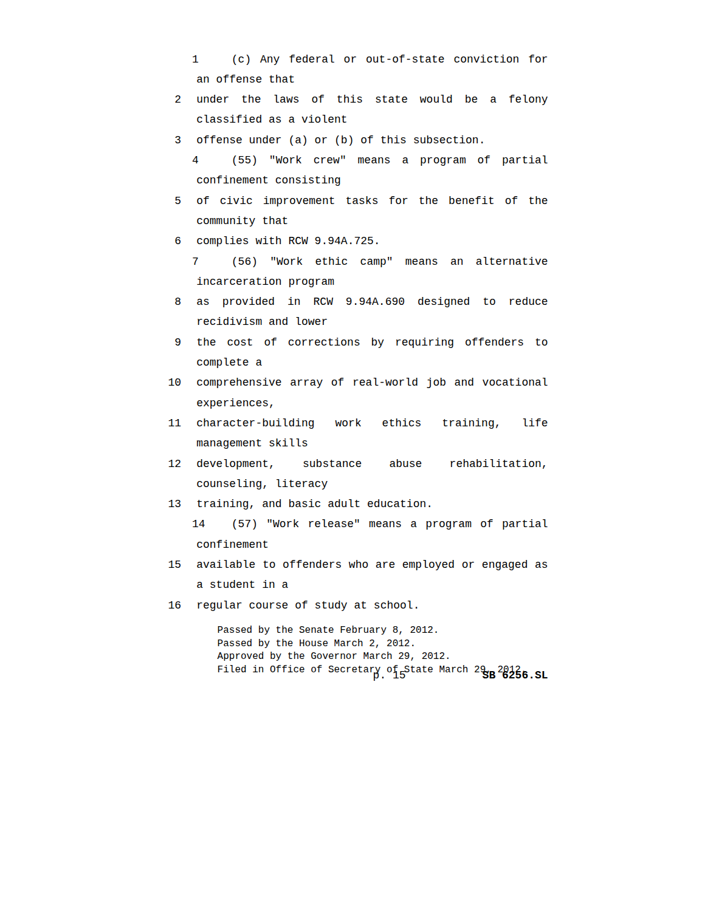(c) Any federal or out-of-state conviction for an offense that
under the laws of this state would be a felony classified as a violent
offense under (a) or (b) of this subsection.
(55) "Work crew" means a program of partial confinement consisting
of civic improvement tasks for the benefit of the community that
complies with RCW 9.94A.725.
(56) "Work ethic camp" means an alternative incarceration program
as provided in RCW 9.94A.690 designed to reduce recidivism and lower
the cost of corrections by requiring offenders to complete a
comprehensive array of real-world job and vocational experiences,
character-building work ethics training, life management skills
development, substance abuse rehabilitation, counseling, literacy
training, and basic adult education.
(57) "Work release" means a program of partial confinement
available to offenders who are employed or engaged as a student in a
regular course of study at school.
Passed by the Senate February 8, 2012.
Passed by the House March 2, 2012.
Approved by the Governor March 29, 2012.
Filed in Office of Secretary of State March 29, 2012.
p. 15 SB 6256.SL